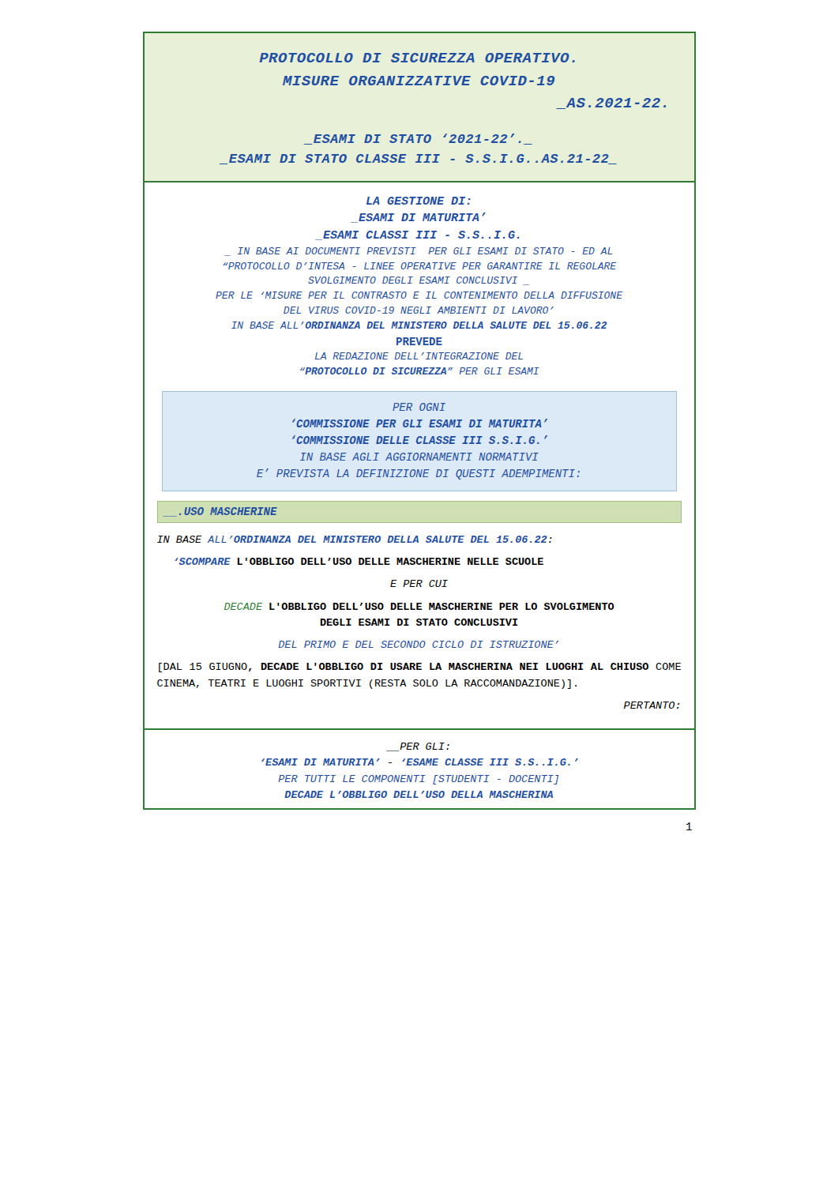PROTOCOLLO DI SICUREZZA OPERATIVO.
MISURE ORGANIZZATIVE COVID-19
_AS.2021-22.
_ESAMI DI STATO ‘2021-22’._
_ESAMI DI STATO CLASSE III - S.S.I.G..AS.21-22_
LA GESTIONE DI:
_ESAMI DI MATURITA’
_ESAMI CLASSI III - S.S..I.G.
_ IN BASE AI DOCUMENTI PREVISTI PER GLI ESAMI DI STATO - ED AL
“PROTOCOLLO D’INTESA - LINEE OPERATIVE PER GARANTIRE IL REGOLARE
SVOLGIMENTO DEGLI ESAMI CONCLUSIVI _
PER LE ‘MISURE PER IL CONTRASTO E IL CONTENIMENTO DELLA DIFFUSIONE
DEL VIRUS COVID-19 NEGLI AMBIENTI DI LAVORO’
IN BASE ALL’ORDINANZA DEL MINISTERO DELLA SALUTE DEL 15.06.22
PREVEDE
LA REDAZIONE DELL’INTEGRAZIONE DEL
“PROTOCOLLO DI SICUREZZA” PER GLI ESAMI
PER OGNI
‘COMMISSIONE PER GLI ESAMI DI MATURITA’
‘COMMISSIONE DELLE CLASSE III S.S.I.G.’
IN BASE AGLI AGGIORNAMENTI NORMATIVI
E’ PREVISTA LA DEFINIZIONE DI QUESTI ADEMPIMENTI:
__.USO MASCHERINE
IN BASE ALL’ORDINANZA DEL MINISTERO DELLA SALUTE DEL 15.06.22:
‘SCOMPARE L'OBBLIGO DELL’USO DELLE MASCHERINE NELLE SCUOLE
E PER CUI
DECADE L'OBBLIGO DELL’USO DELLE MASCHERINE PER LO SVOLGIMENTO
DEGLI ESAMI DI STATO CONCLUSIVI
DEL PRIMO E DEL SECONDO CICLO DI ISTRUZIONE’
[DAL 15 GIUGNO, DECADE L'OBBLIGO DI USARE LA MASCHERINA NEI LUOGHI AL CHIUSO COME CINEMA, TEATRI E LUOGHI SPORTIVI (RESTA SOLO LA RACCOMANDAZIONE)].
PERTANTO:
__PER GLI:
‘ESAMI DI MATURITA’ - ‘ESAME CLASSE III S.S..I.G.’
PER TUTTI LE COMPONENTI [STUDENTI - DOCENTI]
DECADE L’OBBLIGO DELL’USO DELLA MASCHERINA
1